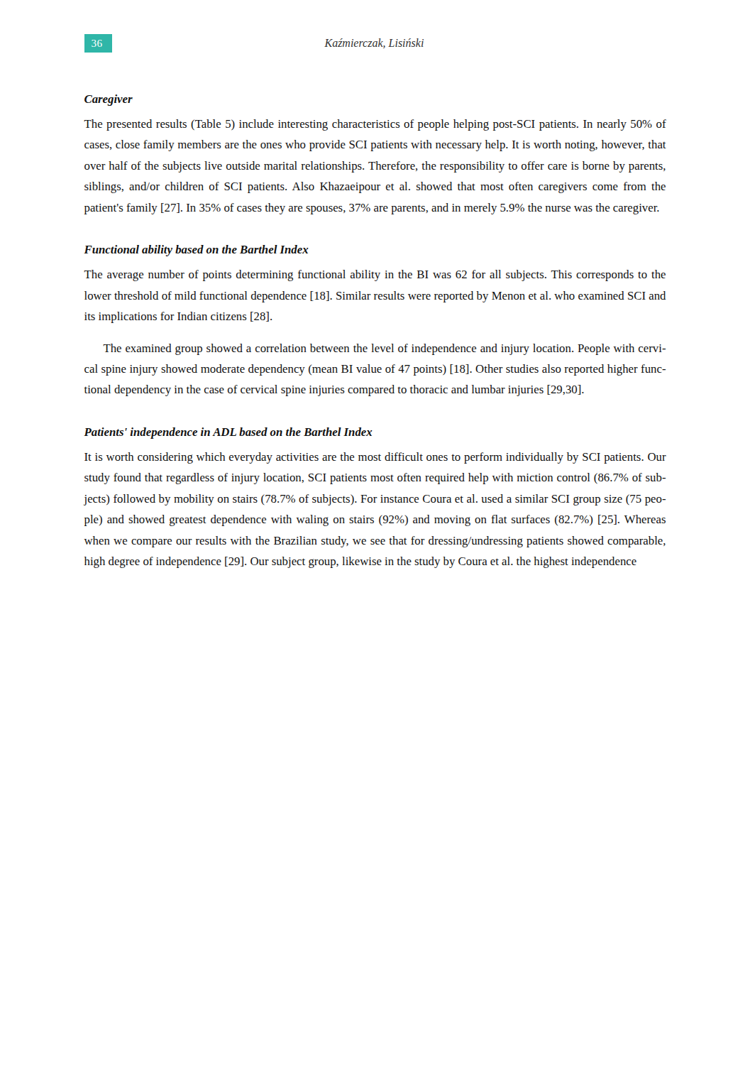36 Kaźmierczak, Lisiński
Caregiver
The presented results (Table 5) include interesting characteristics of people helping post-SCI patients. In nearly 50% of cases, close family members are the ones who provide SCI patients with necessary help. It is worth noting, however, that over half of the subjects live outside marital relationships. Therefore, the responsibility to offer care is borne by parents, siblings, and/or children of SCI patients. Also Khazaeipour et al. showed that most often caregivers come from the patient's family [27]. In 35% of cases they are spouses, 37% are parents, and in merely 5.9% the nurse was the caregiver.
Functional ability based on the Barthel Index
The average number of points determining functional ability in the BI was 62 for all subjects. This corresponds to the lower threshold of mild functional dependence [18]. Similar results were reported by Menon et al. who examined SCI and its implications for Indian citizens [28].
The examined group showed a correlation between the level of independence and injury location. People with cervical spine injury showed moderate dependency (mean BI value of 47 points) [18]. Other studies also reported higher functional dependency in the case of cervical spine injuries compared to thoracic and lumbar injuries [29,30].
Patients' independence in ADL based on the Barthel Index
It is worth considering which everyday activities are the most difficult ones to perform individually by SCI patients. Our study found that regardless of injury location, SCI patients most often required help with miction control (86.7% of subjects) followed by mobility on stairs (78.7% of subjects). For instance Coura et al. used a similar SCI group size (75 people) and showed greatest dependence with waling on stairs (92%) and moving on flat surfaces (82.7%) [25]. Whereas when we compare our results with the Brazilian study, we see that for dressing/undressing patients showed comparable, high degree of independence [29]. Our subject group, likewise in the study by Coura et al. the highest independence